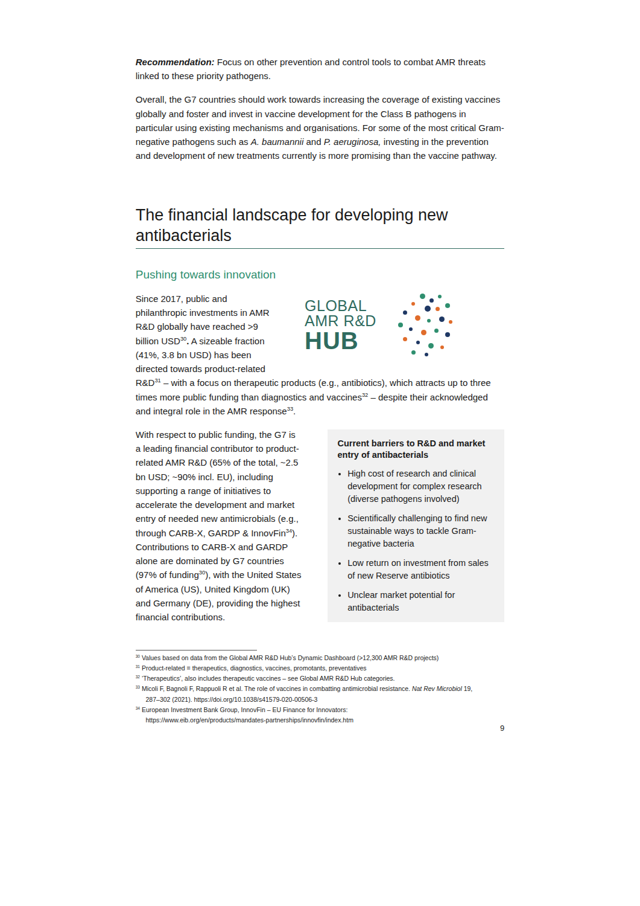Recommendation: Focus on other prevention and control tools to combat AMR threats linked to these priority pathogens.
Overall, the G7 countries should work towards increasing the coverage of existing vaccines globally and foster and invest in vaccine development for the Class B pathogens in particular using existing mechanisms and organisations. For some of the most critical Gram-negative pathogens such as A. baumannii and P. aeruginosa, investing in the prevention and development of new treatments currently is more promising than the vaccine pathway.
The financial landscape for developing new antibacterials
Pushing towards innovation
GLOBAL AMR R&D HUB
Since 2017, public and philanthropic investments in AMR R&D globally have reached >9 billion USD30. A sizeable fraction (41%, 3.8 bn USD) has been directed towards product-related R&D31 – with a focus on therapeutic products (e.g., antibiotics), which attracts up to three times more public funding than diagnostics and vaccines32 – despite their acknowledged and integral role in the AMR response33.
Current barriers to R&D and market entry of antibacterials
High cost of research and clinical development for complex research (diverse pathogens involved)
Scientifically challenging to find new sustainable ways to tackle Gram-negative bacteria
Low return on investment from sales of new Reserve antibiotics
Unclear market potential for antibacterials
With respect to public funding, the G7 is a leading financial contributor to product-related AMR R&D (65% of the total, ~2.5 bn USD; ~90% incl. EU), including supporting a range of initiatives to accelerate the development and market entry of needed new antimicrobials (e.g., through CARB-X, GARDP & InnovFin34). Contributions to CARB-X and GARDP alone are dominated by G7 countries (97% of funding30), with the United States of America (US), United Kingdom (UK) and Germany (DE), providing the highest financial contributions.
30 Values based on data from the Global AMR R&D Hub’s Dynamic Dashboard (>12,300 AMR R&D projects)
31 Product-related = therapeutics, diagnostics, vaccines, promotants, preventatives
32 ‘Therapeutics’, also includes therapeutic vaccines – see Global AMR R&D Hub categories.
33 Micoli F, Bagnoli F, Rappuoli R et al. The role of vaccines in combatting antimicrobial resistance. Nat Rev Microbiol 19,
287–302 (2021). https://doi.org/10.1038/s41579-020-00506-3
34 European Investment Bank Group, InnovFin – EU Finance for Innovators:
https://www.eib.org/en/products/mandates-partnerships/innovfin/index.htm
9